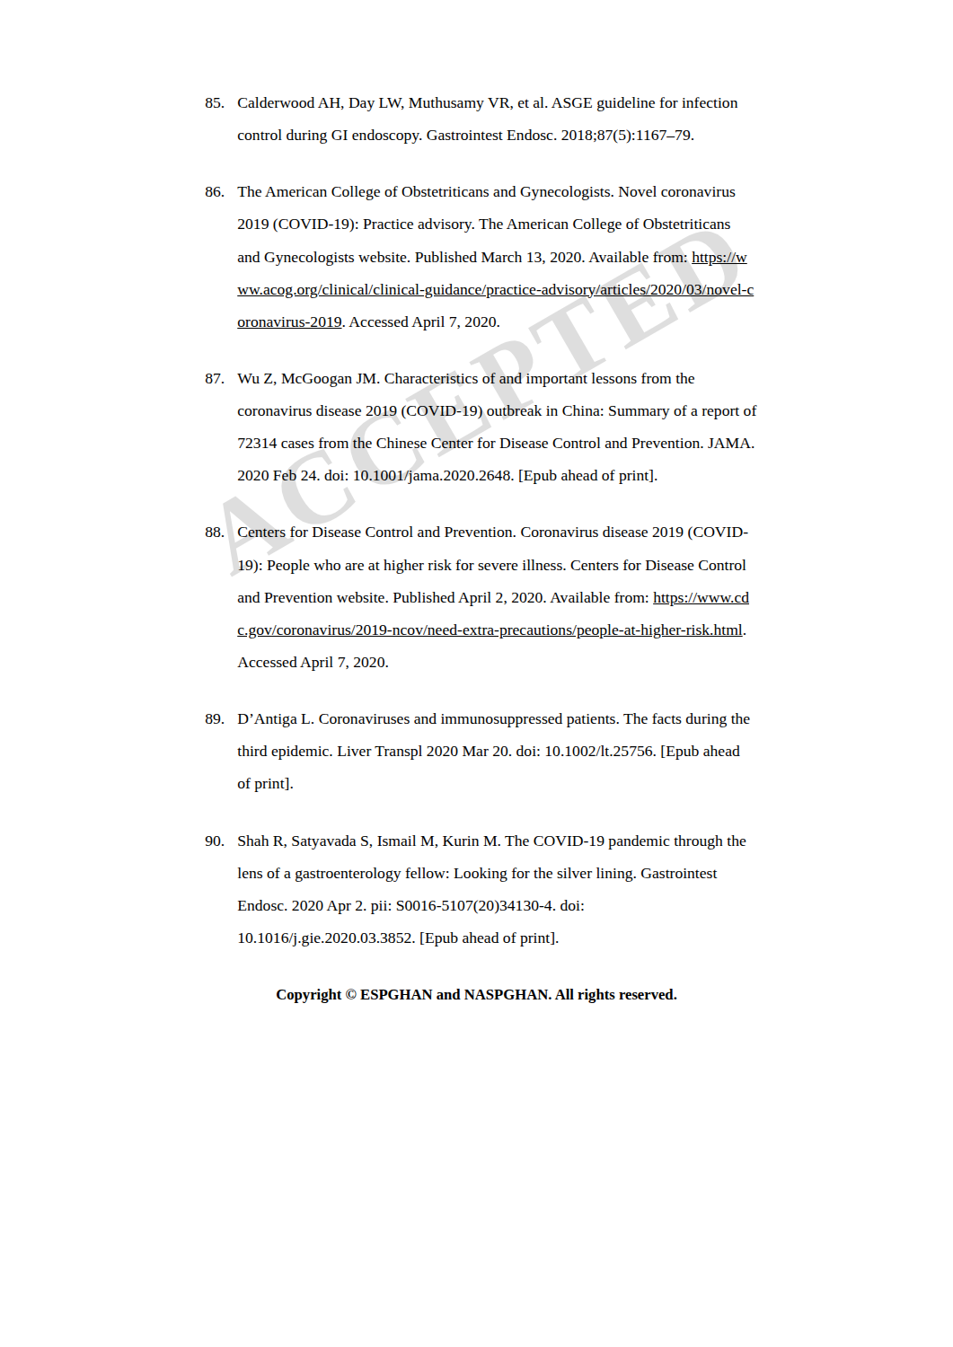ACCEPTED
Calderwood AH, Day LW, Muthusamy VR, et al. ASGE guideline for infection control during GI endoscopy. Gastrointest Endosc. 2018;87(5):1167–79.
The American College of Obstetriticans and Gynecologists. Novel coronavirus 2019 (COVID-19): Practice advisory. The American College of Obstetriticans and Gynecologists website. Published March 13, 2020. Available from: https://www.acog.org/clinical/clinical-guidance/practice-advisory/articles/2020/03/novel-coronavirus-2019. Accessed April 7, 2020.
Wu Z, McGoogan JM. Characteristics of and important lessons from the coronavirus disease 2019 (COVID-19) outbreak in China: Summary of a report of 72314 cases from the Chinese Center for Disease Control and Prevention. JAMA. 2020 Feb 24. doi: 10.1001/jama.2020.2648. [Epub ahead of print].
Centers for Disease Control and Prevention. Coronavirus disease 2019 (COVID-19): People who are at higher risk for severe illness. Centers for Disease Control and Prevention website. Published April 2, 2020. Available from: https://www.cdc.gov/coronavirus/2019-ncov/need-extra-precautions/people-at-higher-risk.html. Accessed April 7, 2020.
D’Antiga L. Coronaviruses and immunosuppressed patients. The facts during the third epidemic. Liver Transpl 2020 Mar 20. doi: 10.1002/lt.25756. [Epub ahead of print].
Shah R, Satyavada S, Ismail M, Kurin M. The COVID-19 pandemic through the lens of a gastroenterology fellow: Looking for the silver lining. Gastrointest Endosc. 2020 Apr 2. pii: S0016-5107(20)34130-4. doi: 10.1016/j.gie.2020.03.3852. [Epub ahead of print].
Copyright © ESPGHAN and NASPGHAN. All rights reserved.